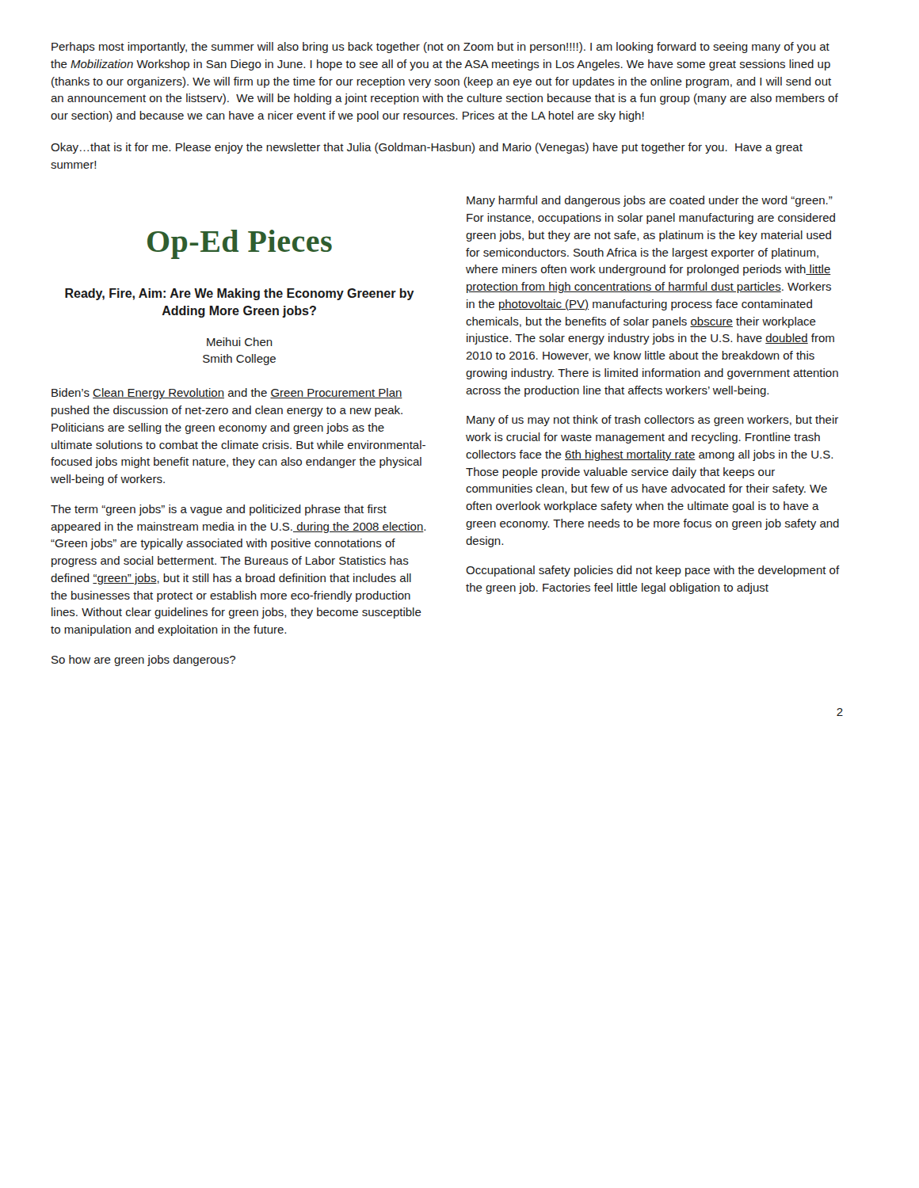Perhaps most importantly, the summer will also bring us back together (not on Zoom but in person!!!!). I am looking forward to seeing many of you at the Mobilization Workshop in San Diego in June. I hope to see all of you at the ASA meetings in Los Angeles. We have some great sessions lined up (thanks to our organizers). We will firm up the time for our reception very soon (keep an eye out for updates in the online program, and I will send out an announcement on the listserv). We will be holding a joint reception with the culture section because that is a fun group (many are also members of our section) and because we can have a nicer event if we pool our resources. Prices at the LA hotel are sky high!
Okay…that is it for me. Please enjoy the newsletter that Julia (Goldman-Hasbun) and Mario (Venegas) have put together for you. Have a great summer!
Op-Ed Pieces
Ready, Fire, Aim: Are We Making the Economy Greener by Adding More Green jobs?
Meihui Chen
Smith College
Biden’s Clean Energy Revolution and the Green Procurement Plan pushed the discussion of net-zero and clean energy to a new peak. Politicians are selling the green economy and green jobs as the ultimate solutions to combat the climate crisis. But while environmental-focused jobs might benefit nature, they can also endanger the physical well-being of workers.
The term “green jobs” is a vague and politicized phrase that first appeared in the mainstream media in the U.S. during the 2008 election. “Green jobs” are typically associated with positive connotations of progress and social betterment. The Bureaus of Labor Statistics has defined “green” jobs, but it still has a broad definition that includes all the businesses that protect or establish more eco-friendly production lines. Without clear guidelines for green jobs, they become susceptible to manipulation and exploitation in the future.
So how are green jobs dangerous?
Many harmful and dangerous jobs are coated under the word “green.” For instance, occupations in solar panel manufacturing are considered green jobs, but they are not safe, as platinum is the key material used for semiconductors. South Africa is the largest exporter of platinum, where miners often work underground for prolonged periods with little protection from high concentrations of harmful dust particles. Workers in the photovoltaic (PV) manufacturing process face contaminated chemicals, but the benefits of solar panels obscure their workplace injustice. The solar energy industry jobs in the U.S. have doubled from 2010 to 2016. However, we know little about the breakdown of this growing industry. There is limited information and government attention across the production line that affects workers’ well-being.
Many of us may not think of trash collectors as green workers, but their work is crucial for waste management and recycling. Frontline trash collectors face the 6th highest mortality rate among all jobs in the U.S. Those people provide valuable service daily that keeps our communities clean, but few of us have advocated for their safety. We often overlook workplace safety when the ultimate goal is to have a green economy. There needs to be more focus on green job safety and design.
Occupational safety policies did not keep pace with the development of the green job. Factories feel little legal obligation to adjust
2